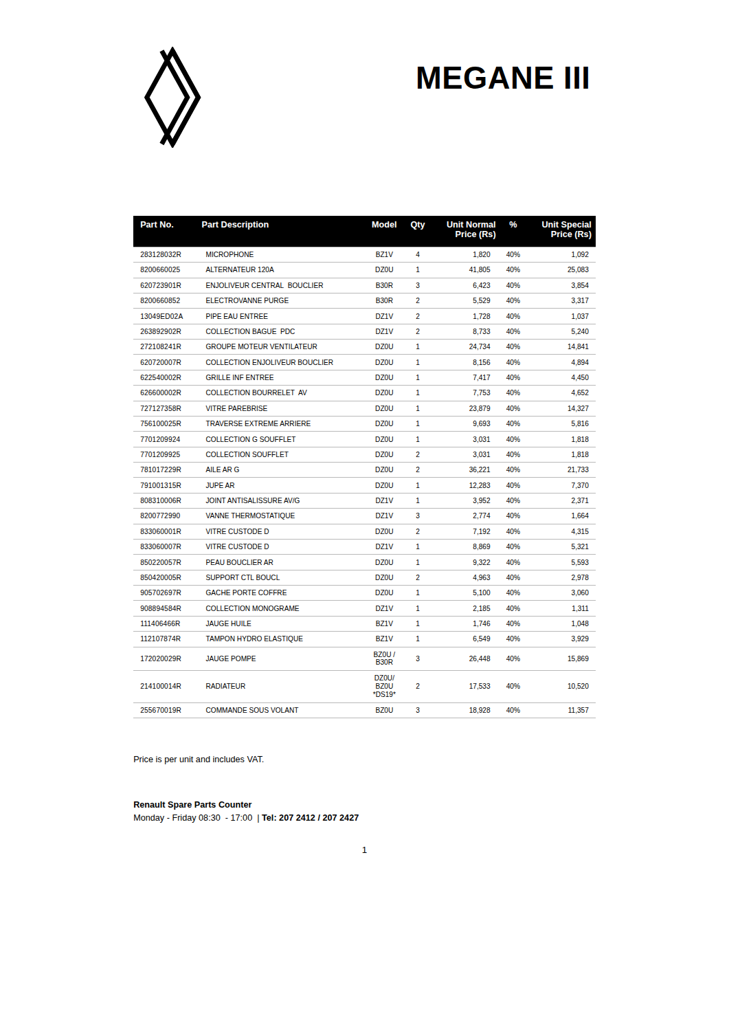MEGANE III
| Part No. | Part Description | Model | Qty | Unit Normal Price (Rs) | % | Unit Special Price (Rs) |
| --- | --- | --- | --- | --- | --- | --- |
| 283128032R | MICROPHONE | BZ1V | 4 | 1,820 | 40% | 1,092 |
| 8200660025 | ALTERNATEUR 120A | DZ0U | 1 | 41,805 | 40% | 25,083 |
| 620723901R | ENJOLIVEUR CENTRAL BOUCLIER | B30R | 3 | 6,423 | 40% | 3,854 |
| 8200660852 | ELECTROVANNE PURGE | B30R | 2 | 5,529 | 40% | 3,317 |
| 13049ED02A | PIPE EAU ENTREE | DZ1V | 2 | 1,728 | 40% | 1,037 |
| 263892902R | COLLECTION BAGUE PDC | DZ1V | 2 | 8,733 | 40% | 5,240 |
| 272108241R | GROUPE MOTEUR VENTILATEUR | DZ0U | 1 | 24,734 | 40% | 14,841 |
| 620720007R | COLLECTION ENJOLIVEUR BOUCLIER | DZ0U | 1 | 8,156 | 40% | 4,894 |
| 622540002R | GRILLE INF ENTREE | DZ0U | 1 | 7,417 | 40% | 4,450 |
| 626600002R | COLLECTION BOURRELET AV | DZ0U | 1 | 7,753 | 40% | 4,652 |
| 727127358R | VITRE PAREBRISE | DZ0U | 1 | 23,879 | 40% | 14,327 |
| 756100025R | TRAVERSE EXTREME ARRIERE | DZ0U | 1 | 9,693 | 40% | 5,816 |
| 7701209924 | COLLECTION G SOUFFLET | DZ0U | 1 | 3,031 | 40% | 1,818 |
| 7701209925 | COLLECTION SOUFFLET | DZ0U | 2 | 3,031 | 40% | 1,818 |
| 781017229R | AILE AR G | DZ0U | 2 | 36,221 | 40% | 21,733 |
| 791001315R | JUPE AR | DZ0U | 1 | 12,283 | 40% | 7,370 |
| 808310006R | JOINT ANTISALISSURE AV/G | DZ1V | 1 | 3,952 | 40% | 2,371 |
| 8200772990 | VANNE THERMOSTATIQUE | DZ1V | 3 | 2,774 | 40% | 1,664 |
| 833060001R | VITRE CUSTODE D | DZ0U | 2 | 7,192 | 40% | 4,315 |
| 833060007R | VITRE CUSTODE D | DZ1V | 1 | 8,869 | 40% | 5,321 |
| 850220057R | PEAU BOUCLIER AR | DZ0U | 1 | 9,322 | 40% | 5,593 |
| 850420005R | SUPPORT CTL BOUCL | DZ0U | 2 | 4,963 | 40% | 2,978 |
| 905702697R | GACHE PORTE COFFRE | DZ0U | 1 | 5,100 | 40% | 3,060 |
| 908894584R | COLLECTION MONOGRAME | DZ1V | 1 | 2,185 | 40% | 1,311 |
| 111406466R | JAUGE HUILE | BZ1V | 1 | 1,746 | 40% | 1,048 |
| 112107874R | TAMPON HYDRO ELASTIQUE | BZ1V | 1 | 6,549 | 40% | 3,929 |
| 172020029R | JAUGE POMPE | BZ0U / B30R | 3 | 26,448 | 40% | 15,869 |
| 214100014R | RADIATEUR | DZ0U/ BZ0U *DS19* | 2 | 17,533 | 40% | 10,520 |
| 255670019R | COMMANDE SOUS VOLANT | BZ0U | 3 | 18,928 | 40% | 11,357 |
Price is per unit and includes VAT.
Renault Spare Parts Counter
Monday - Friday 08:30 - 17:00 | Tel: 207 2412 / 207 2427
1